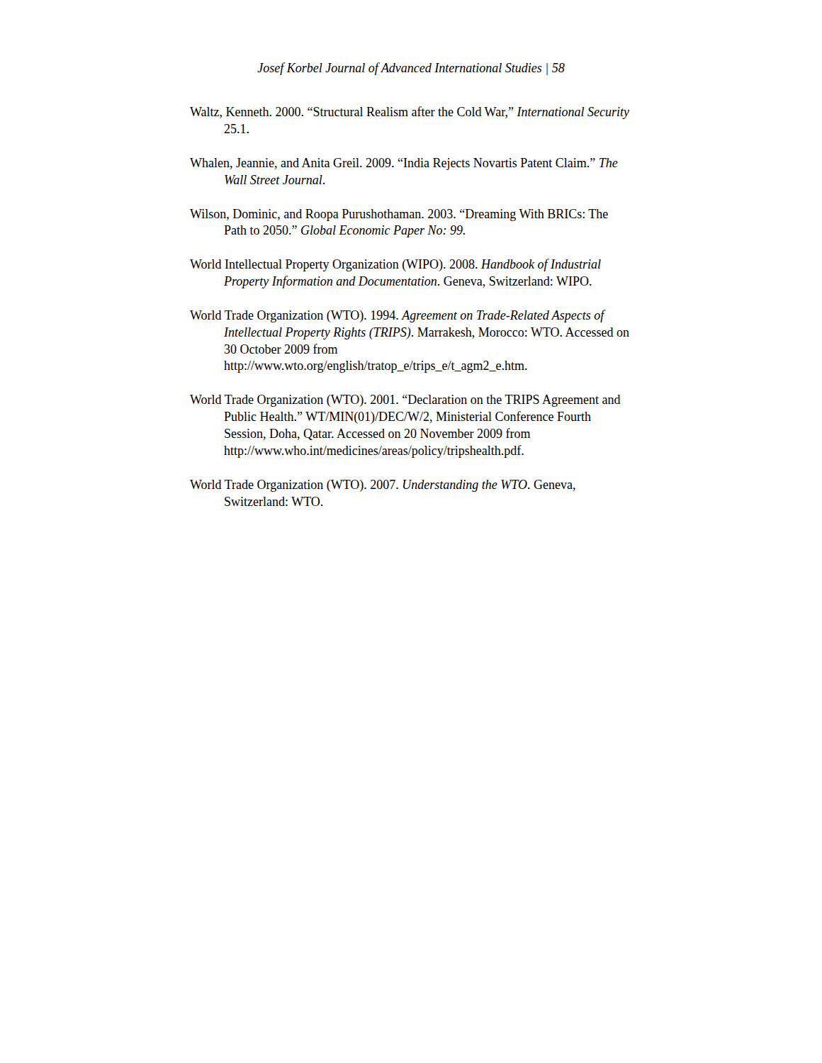Josef Korbel Journal of Advanced International Studies | 58
Waltz, Kenneth. 2000. “Structural Realism after the Cold War,” International Security 25.1.
Whalen, Jeannie, and Anita Greil. 2009. “India Rejects Novartis Patent Claim.” The Wall Street Journal.
Wilson, Dominic, and Roopa Purushothaman. 2003. “Dreaming With BRICs: The Path to 2050.” Global Economic Paper No: 99.
World Intellectual Property Organization (WIPO). 2008. Handbook of Industrial Property Information and Documentation. Geneva, Switzerland: WIPO.
World Trade Organization (WTO). 1994. Agreement on Trade-Related Aspects of Intellectual Property Rights (TRIPS). Marrakesh, Morocco: WTO. Accessed on 30 October 2009 from http://www.wto.org/english/tratop_e/trips_e/t_agm2_e.htm.
World Trade Organization (WTO). 2001. “Declaration on the TRIPS Agreement and Public Health.” WT/MIN(01)/DEC/W/2, Ministerial Conference Fourth Session, Doha, Qatar. Accessed on 20 November 2009 from http://www.who.int/medicines/areas/policy/tripshealth.pdf.
World Trade Organization (WTO). 2007. Understanding the WTO. Geneva, Switzerland: WTO.